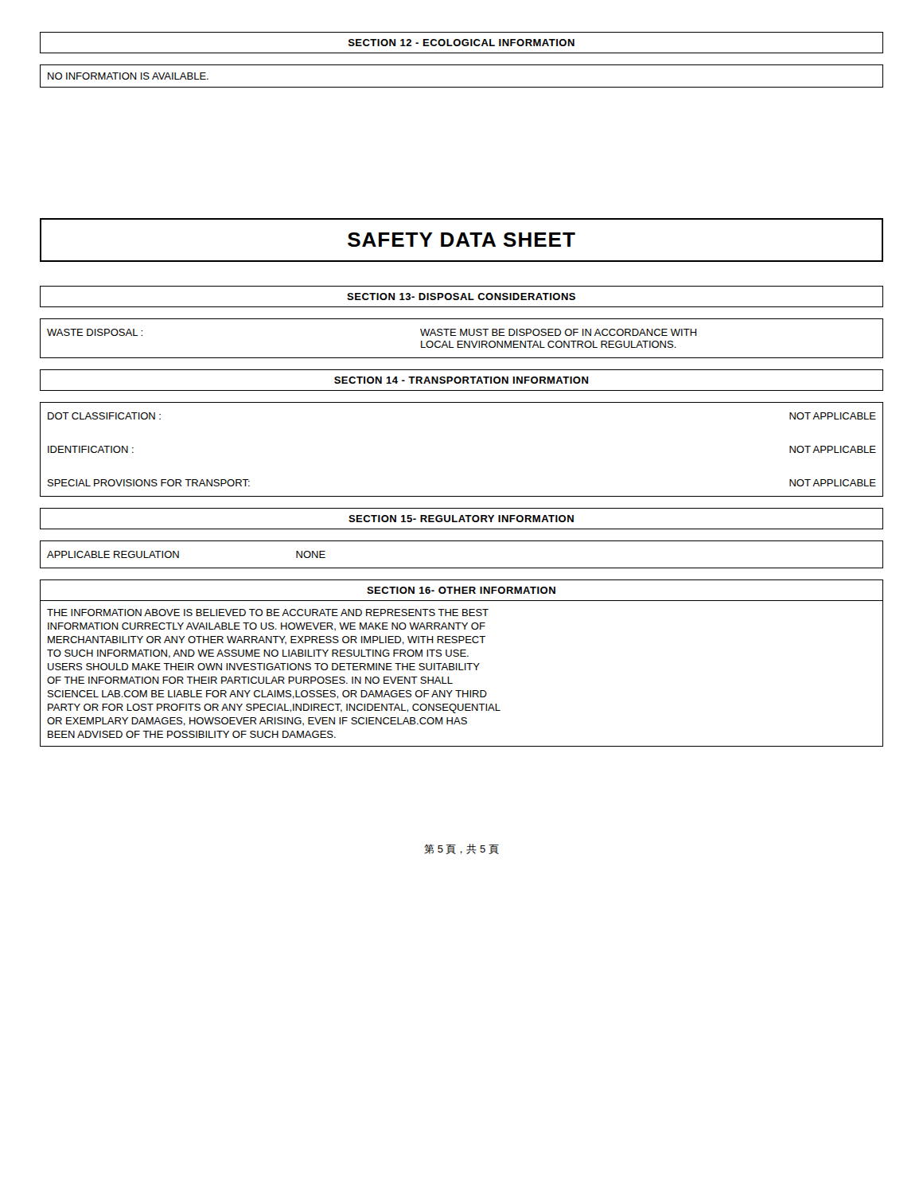SECTION 12 - ECOLOGICAL INFORMATION
NO INFORMATION IS AVAILABLE.
SAFETY DATA SHEET
SECTION 13- DISPOSAL CONSIDERATIONS
| WASTE DISPOSAL : | WASTE MUST BE DISPOSED OF IN ACCORDANCE WITH LOCAL ENVIRONMENTAL CONTROL REGULATIONS. |
SECTION 14 - TRANSPORTATION INFORMATION
| DOT CLASSIFICATION : | NOT APPLICABLE |
| IDENTIFICATION : | NOT APPLICABLE |
| SPECIAL PROVISIONS FOR TRANSPORT: | NOT APPLICABLE |
SECTION 15- REGULATORY INFORMATION
| APPLICABLE REGULATION | NONE |
SECTION 16- OTHER INFORMATION
THE INFORMATION ABOVE IS BELIEVED TO BE ACCURATE AND REPRESENTS THE BEST
INFORMATION CURRECTLY AVAILABLE TO US. HOWEVER, WE MAKE NO WARRANTY OF
MERCHANTABILITY OR ANY OTHER WARRANTY, EXPRESS OR IMPLIED, WITH RESPECT
TO SUCH INFORMATION, AND WE ASSUME NO LIABILITY RESULTING FROM ITS USE.
USERS SHOULD MAKE THEIR OWN INVESTIGATIONS TO DETERMINE THE SUITABILITY
OF THE INFORMATION FOR THEIR PARTICULAR PURPOSES. IN NO EVENT SHALL
SCIENCEL LAB.COM BE LIABLE FOR ANY CLAIMS,LOSSES, OR DAMAGES OF ANY THIRD
PARTY OR FOR LOST PROFITS OR ANY SPECIAL,INDIRECT, INCIDENTAL, CONSEQUENTIAL
OR EXEMPLARY DAMAGES, HOWSOEVER ARISING, EVEN IF SCIENCELAB.COM HAS
BEEN ADVISED OF THE POSSIBILITY OF SUCH DAMAGES.
第 5 頁，共 5 頁